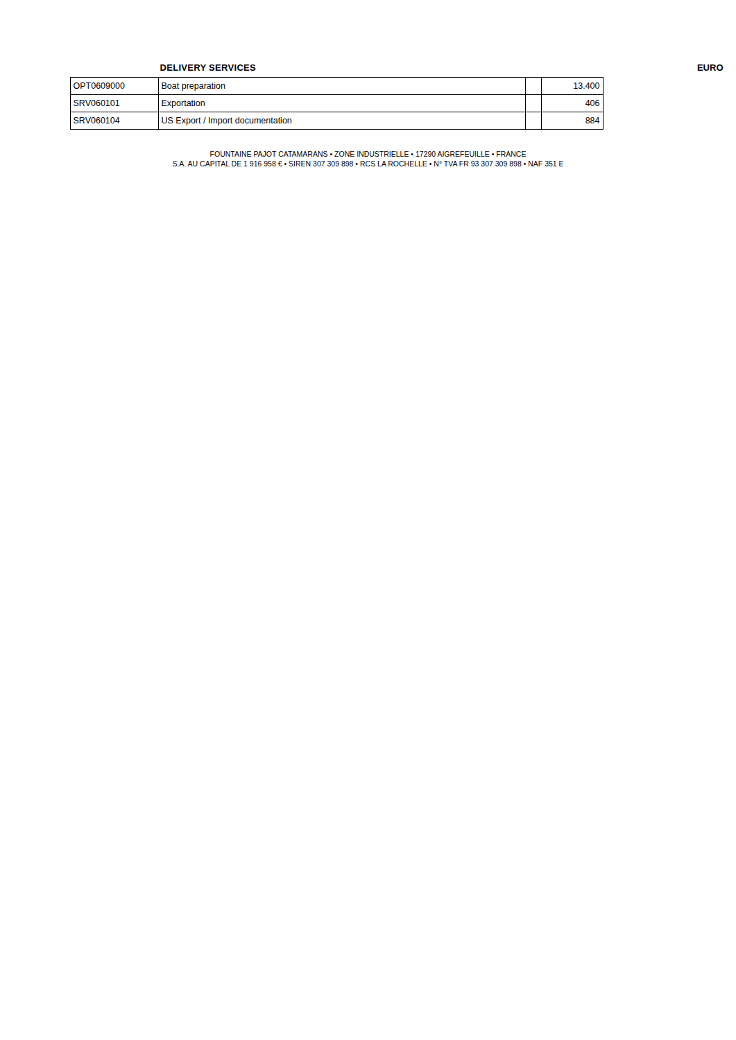DELIVERY SERVICES
EURO
| OPT0609000 | Boat preparation | | 13.400 |
| SRV060101 | Exportation | | 406 |
| SRV060104 | US Export / Import documentation | | 884 |
FOUNTAINE PAJOT CATAMARANS • ZONE INDUSTRIELLE • 17290 AIGREFEUILLE • FRANCE
S.A. AU CAPITAL DE 1 916 958 € • SIREN 307 309 898 • RCS LA ROCHELLE • N° TVA FR 93 307 309 898 • NAF 351 E